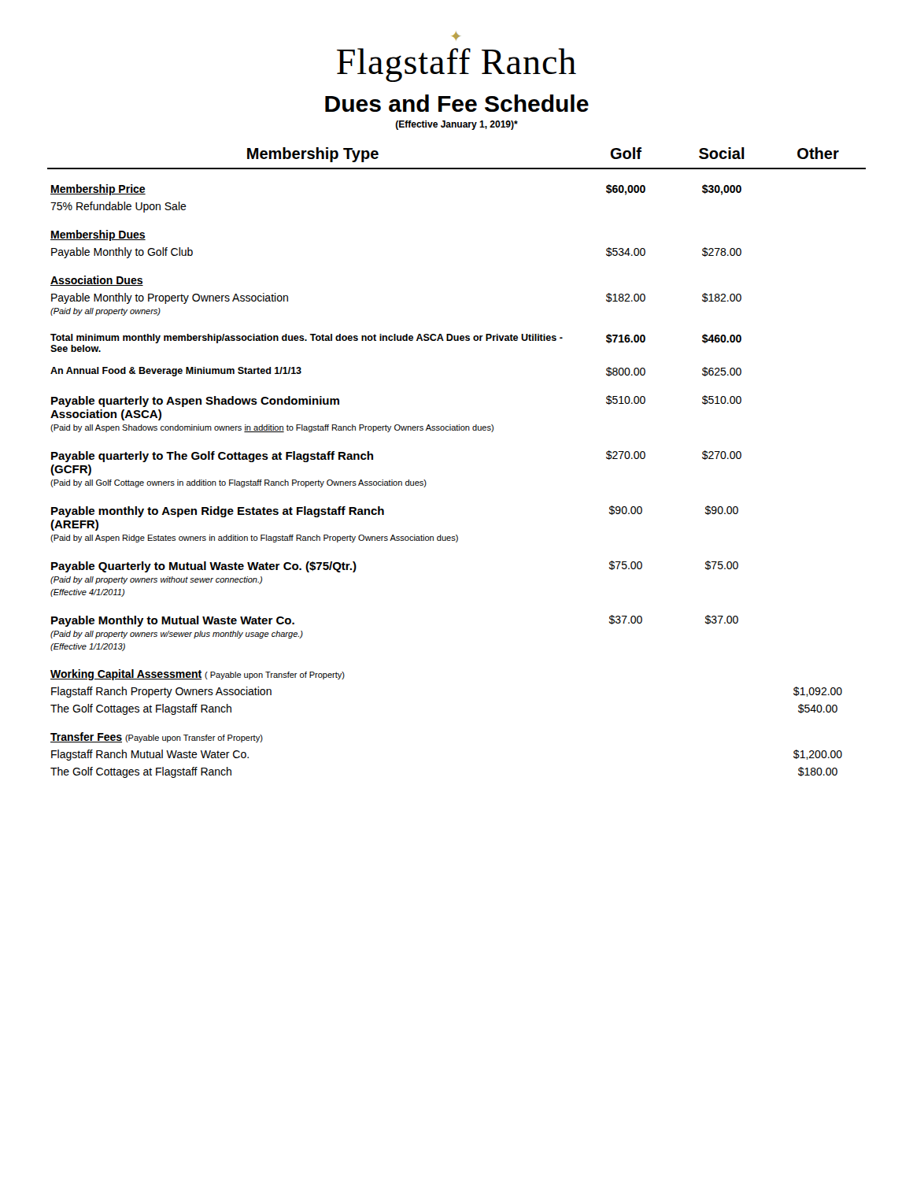✦ Flagstaff Ranch
Dues and Fee Schedule
(Effective January 1, 2019)*
| Membership Type | Golf | Social | Other |
| --- | --- | --- | --- |
| Membership Price | $60,000 | $30,000 | |
| 75% Refundable Upon Sale | | | |
| Membership Dues | | | |
| Payable Monthly to Golf Club | $534.00 | $278.00 | |
| Association Dues | | | |
| Payable Monthly to Property Owners Association (Paid by all property owners) | $182.00 | $182.00 | |
| Total minimum monthly membership/association dues. Total does not include ASCA Dues or Private Utilities - See below. | $716.00 | $460.00 | |
| An Annual Food & Beverage Miniumum Started 1/1/13 | $800.00 | $625.00 | |
| Payable quarterly to Aspen Shadows Condominium Association (ASCA) (Paid by all Aspen Shadows condominium owners in addition to Flagstaff Ranch Property Owners Association dues) | $510.00 | $510.00 | |
| Payable quarterly to The Golf Cottages at Flagstaff Ranch (GCFR) (Paid by all Golf Cottage owners in addition to Flagstaff Ranch Property Owners Association dues) | $270.00 | $270.00 | |
| Payable monthly to Aspen Ridge Estates at Flagstaff Ranch (AREFR) (Paid by all Aspen Ridge Estates owners in addition to Flagstaff Ranch Property Owners Association dues) | $90.00 | $90.00 | |
| Payable Quarterly to Mutual Waste Water Co. ($75/Qtr.) (Paid by all property owners without sewer connection.) (Effective 4/1/2011) | $75.00 | $75.00 | |
| Payable Monthly to Mutual Waste Water Co. (Paid by all property owners w/sewer plus monthly usage charge.) (Effective 1/1/2013) | $37.00 | $37.00 | |
| Working Capital Assessment ( Payable upon Transfer of Property) | | | |
| Flagstaff Ranch Property Owners Association | | | $1,092.00 |
| The Golf Cottages at Flagstaff Ranch | | | $540.00 |
| Transfer Fees (Payable upon Transfer of Property) | | | |
| Flagstaff Ranch Mutual Waste Water Co. | | | $1,200.00 |
| The Golf Cottages at Flagstaff Ranch | | | $180.00 |